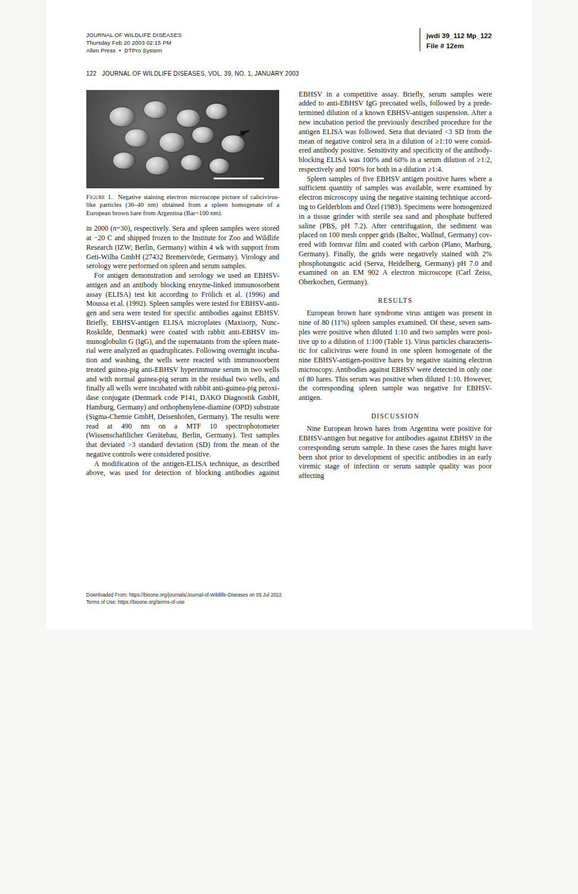JOURNAL OF WILDLIFE DISEASES
Thursday Feb 20 2003 02:15 PM
Allen Press • DTPro System
jwdi 39_112 Mp_122
File # 12em
122 JOURNAL OF WILDLIFE DISEASES, VOL. 39, NO. 1, JANUARY 2003
Figure 1. Negative staining electron microscope picture of calicivirus-like particles (36–40 nm) obtained from a spleen homogenate of a European brown hare from Argentina (Bar=100 nm).
in 2000 (n=30), respectively. Sera and spleen samples were stored at −20 C and shipped frozen to the Institute for Zoo and Wildlife Research (IZW; Berlin, Germany) within 4 wk with support from Geti-Wilba GmbH (27432 Bremervörde, Germany). Virology and serology were performed on spleen and serum samples.
For antigen demonstration and serology we used an EBHSV-antigen and an antibody blocking enzyme-linked immunosorbent assay (ELISA) test kit according to Frölich et al. (1996) and Moussa et al. (1992). Spleen samples were tested for EBHSV-antigen and sera were tested for specific antibodies against EBHSV. Briefly, EBHSV-antigen ELISA microplates (Maxisorp, Nunc-Roskilde, Denmark) were coated with rabbit anti-EBHSV immunoglobulin G (IgG), and the supernatants from the spleen material were analyzed as quadruplicates. Following overnight incubation and washing, the wells were reacted with immunosorbent treated guinea-pig anti-EBHSV hyperimmune serum in two wells and with normal guinea-pig serum in the residual two wells, and finally all wells were incubated with rabbit anti-guinea-pig peroxidase conjugate (Denmark code P141, DAKO Diagnostik GmbH, Hamburg, Germany) and orthophenylene-diamine (OPD) substrate (Sigma-Chemie GmbH, Deisenhofen, Germany). The results were read at 490 nm on a MTF 10 spectrophotometer (Wissenschaftlicher Gerätebau, Berlin, Germany). Test samples that deviated >3 standard deviation (SD) from the mean of the negative controls were considered positive.
A modification of the antigen-ELISA technique, as described above, was used for detection of blocking antibodies against EBHSV in a competitive assay. Briefly, serum samples were added to anti-EBHSV IgG precoated wells, followed by a predetermined dilution of a known EBHSV-antigen suspension. After a new incubation period the previously described procedure for the antigen ELISA was followed. Sera that deviated <3 SD from the mean of negative control sera in a dilution of ≥1:10 were considered antibody positive. Sensitivity and specificity of the antibody-blocking ELISA was 100% and 60% in a serum dilution of ≥1:2, respectively and 100% for both in a dilution ≥1:4.
Spleen samples of five EBHSV antigen positive hares where a sufficient quantity of samples was available, were examined by electron microscopy using the negative staining technique according to Gelderblom and Özel (1983). Specimens were homogenized in a tissue grinder with sterile sea sand and phosphate buffered saline (PBS, pH 7.2). After centrifugation, the sediment was placed on 100 mesh copper grids (Baltec, Wallnuf, Germany) covered with formvar film and coated with carbon (Plano, Marburg, Germany). Finally, the grids were negatively stained with 2% phosphotungstic acid (Serva, Heidelberg, Germany) pH 7.0 and examined on an EM 902 A electron microscope (Carl Zeiss, Oberkochen, Germany).
Results
European brown hare syndrome virus antigen was present in nine of 80 (11%) spleen samples examined. Of these, seven samples were positive when diluted 1:10 and two samples were positive up to a dilution of 1:100 (Table 1). Virus particles characteristic for calicivirus were found in one spleen homogenate of the nine EBHSV-antigen-positive hares by negative staining electron microscopy. Antibodies against EBHSV were detected in only one of 80 hares. This serum was positive when diluted 1:10. However, the corresponding spleen sample was negative for EBHSV-antigen.
Discussion
Nine European brown hares from Argentina were positive for EBHSV-antigen but negative for antibodies against EBHSV in the corresponding serum sample. In these cases the hares might have been shot prior to development of specific antibodies in an early viremic stage of infection or serum sample quality was poor affecting
Downloaded From: https://bioone.org/journals/Journal-of-Wildlife-Diseases on 05 Jul 2022
Terms of Use: https://bioone.org/terms-of-use